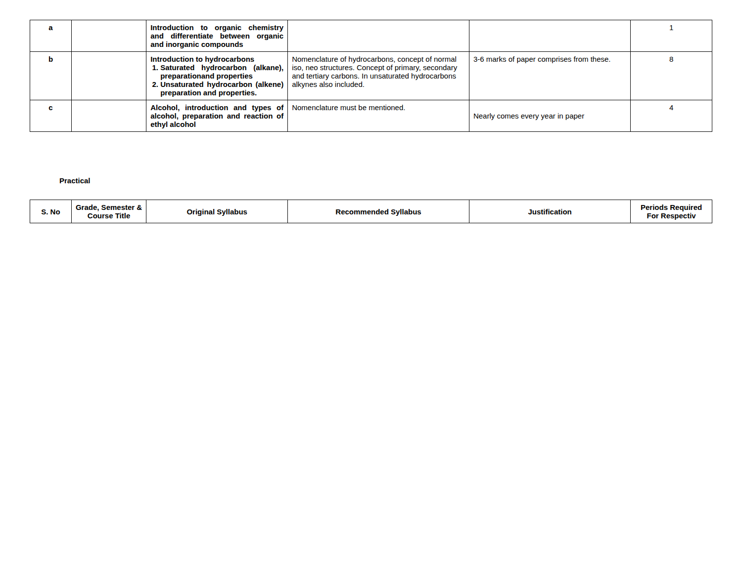| a | | Introduction to organic chemistry and differentiate between organic and inorganic compounds | | | 1 |
| b | | Introduction to hydrocarbons Saturated hydrocarbon (alkane), preparationand properties Unsaturated hydrocarbon (alkene) preparation and properties. | Nomenclature of hydrocarbons, concept of normal iso, neo structures. Concept of primary, secondary and tertiary carbons. In unsaturated hydrocarbons alkynes also included. | 3-6 marks of paper comprises from these. | 8 |
| c | | Alcohol, introduction and types of alcohol, preparation and reaction of ethyl alcohol | Nomenclature must be mentioned. | Nearly comes every year in paper | 4 |
Practical
| S. No | Grade, Semester & Course Title | Original Syllabus | Recommended Syllabus | Justification | Periods Required For Respectiv |
| --- | --- | --- | --- | --- | --- |